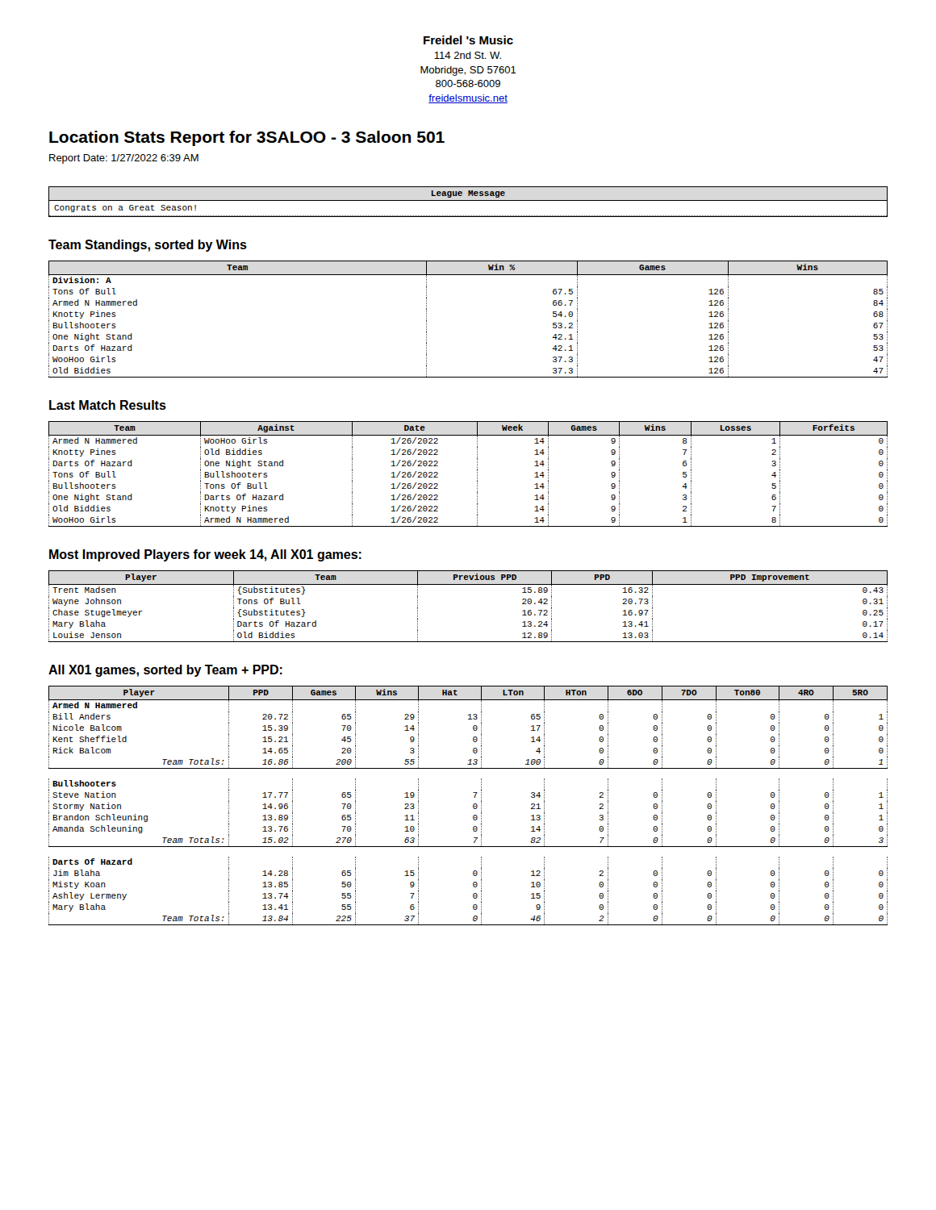Freidel 's Music
114 2nd St. W.
Mobridge, SD 57601
800-568-6009
freidelsmusic.net
Location Stats Report for 3SALOO - 3 Saloon 501
Report Date: 1/27/2022 6:39 AM
League Message
Congrats on a Great Season!
Team Standings, sorted by Wins
| Team | Win % | Games | Wins |
| --- | --- | --- | --- |
| Division: A | | | |
| Tons Of Bull | 67.5 | 126 | 85 |
| Armed N Hammered | 66.7 | 126 | 84 |
| Knotty Pines | 54.0 | 126 | 68 |
| Bullshooters | 53.2 | 126 | 67 |
| One Night Stand | 42.1 | 126 | 53 |
| Darts Of Hazard | 42.1 | 126 | 53 |
| WooHoo Girls | 37.3 | 126 | 47 |
| Old Biddies | 37.3 | 126 | 47 |
Last Match Results
| Team | Against | Date | Week | Games | Wins | Losses | Forfeits |
| --- | --- | --- | --- | --- | --- | --- | --- |
| Armed N Hammered | WooHoo Girls | 1/26/2022 | 14 | 9 | 8 | 1 | 0 |
| Knotty Pines | Old Biddies | 1/26/2022 | 14 | 9 | 7 | 2 | 0 |
| Darts Of Hazard | One Night Stand | 1/26/2022 | 14 | 9 | 6 | 3 | 0 |
| Tons Of Bull | Bullshooters | 1/26/2022 | 14 | 9 | 5 | 4 | 0 |
| Bullshooters | Tons Of Bull | 1/26/2022 | 14 | 9 | 4 | 5 | 0 |
| One Night Stand | Darts Of Hazard | 1/26/2022 | 14 | 9 | 3 | 6 | 0 |
| Old Biddies | Knotty Pines | 1/26/2022 | 14 | 9 | 2 | 7 | 0 |
| WooHoo Girls | Armed N Hammered | 1/26/2022 | 14 | 9 | 1 | 8 | 0 |
Most Improved Players for week 14, All X01 games:
| Player | Team | Previous PPD | PPD | PPD Improvement |
| --- | --- | --- | --- | --- |
| Trent Madsen | {Substitutes} | 15.89 | 16.32 | 0.43 |
| Wayne Johnson | Tons Of Bull | 20.42 | 20.73 | 0.31 |
| Chase Stugelmeyer | {Substitutes} | 16.72 | 16.97 | 0.25 |
| Mary Blaha | Darts Of Hazard | 13.24 | 13.41 | 0.17 |
| Louise Jenson | Old Biddies | 12.89 | 13.03 | 0.14 |
All X01 games, sorted by Team + PPD:
| Player | PPD | Games | Wins | Hat | LTon | HTon | 6DO | 7DO | Ton80 | 4RO | 5RO |
| --- | --- | --- | --- | --- | --- | --- | --- | --- | --- | --- | --- |
| Armed N Hammered | | | | | | | | | | | |
| Bill Anders | 20.72 | 65 | 29 | 13 | 65 | 0 | 0 | 0 | 0 | 0 | 1 |
| Nicole Balcom | 15.39 | 70 | 14 | 0 | 17 | 0 | 0 | 0 | 0 | 0 | 0 |
| Kent Sheffield | 15.21 | 45 | 9 | 0 | 14 | 0 | 0 | 0 | 0 | 0 | 0 |
| Rick Balcom | 14.65 | 20 | 3 | 0 | 4 | 0 | 0 | 0 | 0 | 0 | 0 |
| Team Totals: | 16.86 | 200 | 55 | 13 | 100 | 0 | 0 | 0 | 0 | 0 | 1 |
| Bullshooters | | | | | | | | | | | |
| Steve Nation | 17.77 | 65 | 19 | 7 | 34 | 2 | 0 | 0 | 0 | 0 | 1 |
| Stormy Nation | 14.96 | 70 | 23 | 0 | 21 | 2 | 0 | 0 | 0 | 0 | 1 |
| Brandon Schleuning | 13.89 | 65 | 11 | 0 | 13 | 3 | 0 | 0 | 0 | 0 | 1 |
| Amanda Schleuning | 13.76 | 70 | 10 | 0 | 14 | 0 | 0 | 0 | 0 | 0 | 0 |
| Team Totals: | 15.02 | 270 | 63 | 7 | 82 | 7 | 0 | 0 | 0 | 0 | 3 |
| Darts Of Hazard | | | | | | | | | | | |
| Jim Blaha | 14.28 | 65 | 15 | 0 | 12 | 2 | 0 | 0 | 0 | 0 | 0 |
| Misty Koan | 13.85 | 50 | 9 | 0 | 10 | 0 | 0 | 0 | 0 | 0 | 0 |
| Ashley Lermeny | 13.74 | 55 | 7 | 0 | 15 | 0 | 0 | 0 | 0 | 0 | 0 |
| Mary Blaha | 13.41 | 55 | 6 | 0 | 9 | 0 | 0 | 0 | 0 | 0 | 0 |
| Team Totals: | 13.84 | 225 | 37 | 0 | 46 | 2 | 0 | 0 | 0 | 0 | 0 |